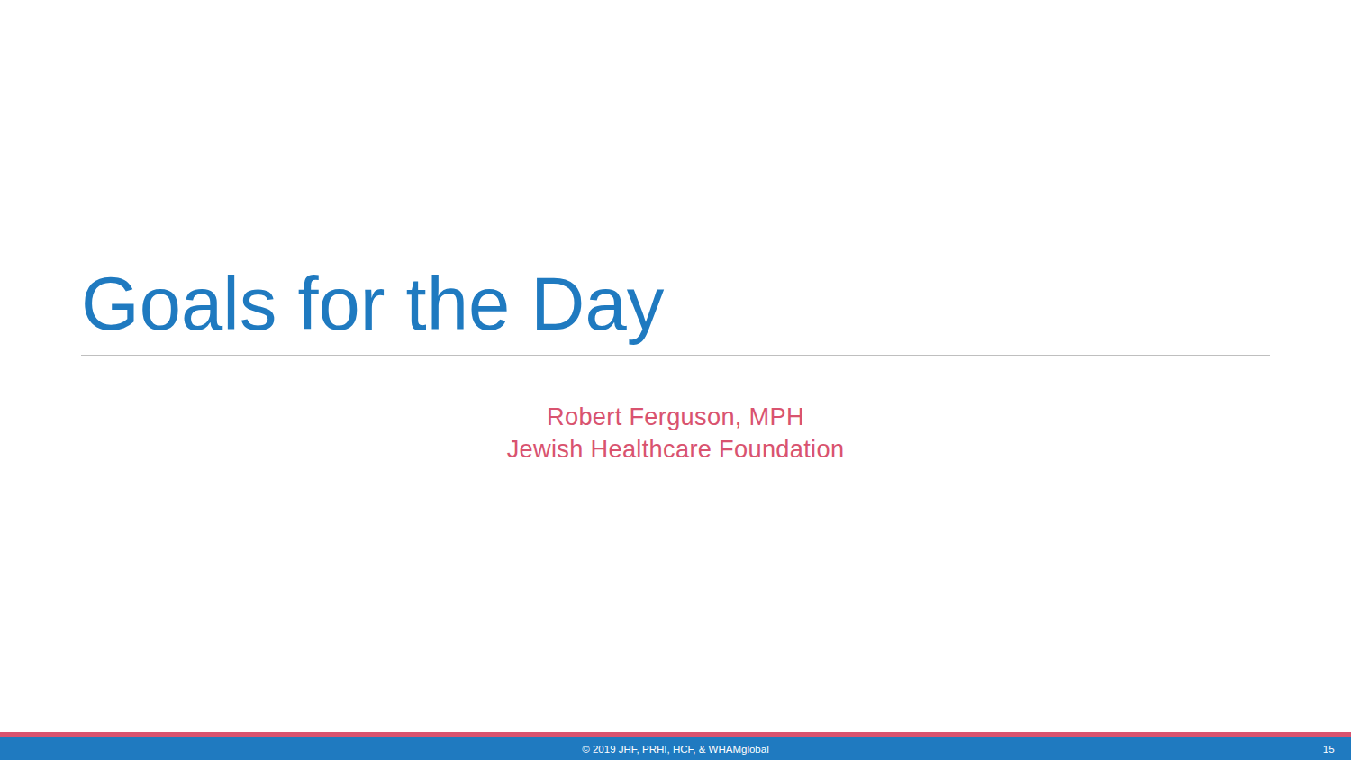Goals for the Day
Robert Ferguson, MPH
Jewish Healthcare Foundation
© 2019 JHF, PRHI, HCF, & WHAMglobal
15